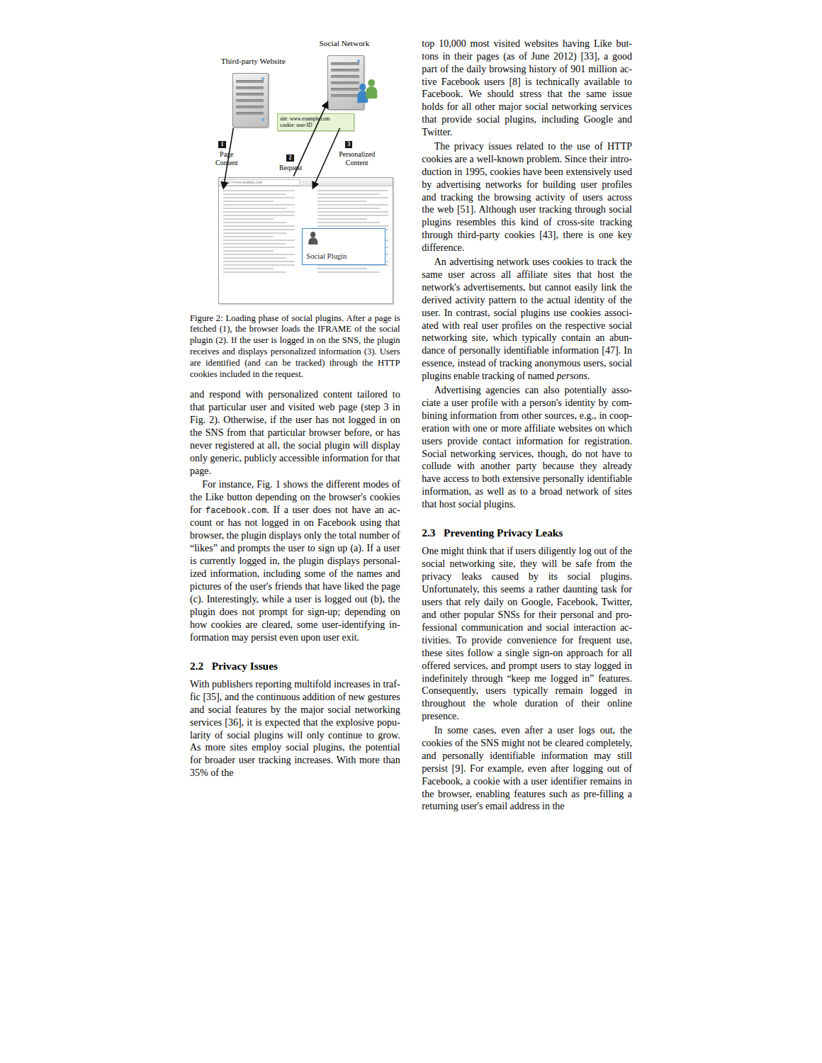Third-party Website
Social Network
site: www.example.com
cookie: user-ID
1
Page
Content
2
Request
3
Personalized
Content
http://www.example.com
Social Plugin
Figure 2: Loading phase of social plugins. After a page is fetched (1), the browser loads the IFRAME of the social plugin (2). If the user is logged in on the SNS, the plugin receives and displays personalized information (3). Users are identified (and can be tracked) through the HTTP cookies included in the request.
and respond with personalized content tailored to that particular user and visited web page (step 3 in Fig. 2). Otherwise, if the user has not logged in on the SNS from that particular browser before, or has never registered at all, the social plugin will display only generic, publicly accessible information for that page.
For instance, Fig. 1 shows the different modes of the Like button depending on the browser's cookies for facebook.com. If a user does not have an account or has not logged in on Facebook using that browser, the plugin displays only the total number of “likes” and prompts the user to sign up (a). If a user is currently logged in, the plugin displays personalized information, including some of the names and pictures of the user's friends that have liked the page (c). Interestingly, while a user is logged out (b), the plugin does not prompt for sign-up; depending on how cookies are cleared, some user-identifying information may persist even upon user exit.
2.2 Privacy Issues
With publishers reporting multifold increases in traffic [35], and the continuous addition of new gestures and social features by the major social networking services [36], it is expected that the explosive popularity of social plugins will only continue to grow. As more sites employ social plugins, the potential for broader user tracking increases. With more than 35% of the
top 10,000 most visited websites having Like buttons in their pages (as of June 2012) [33], a good part of the daily browsing history of 901 million active Facebook users [8] is technically available to Facebook. We should stress that the same issue holds for all other major social networking services that provide social plugins, including Google and Twitter.
The privacy issues related to the use of HTTP cookies are a well-known problem. Since their introduction in 1995, cookies have been extensively used by advertising networks for building user profiles and tracking the browsing activity of users across the web [51]. Although user tracking through social plugins resembles this kind of cross-site tracking through third-party cookies [43], there is one key difference.
An advertising network uses cookies to track the same user across all affiliate sites that host the network's advertisements, but cannot easily link the derived activity pattern to the actual identity of the user. In contrast, social plugins use cookies associated with real user profiles on the respective social networking site, which typically contain an abundance of personally identifiable information [47]. In essence, instead of tracking anonymous users, social plugins enable tracking of named persons.
Advertising agencies can also potentially associate a user profile with a person's identity by combining information from other sources, e.g., in cooperation with one or more affiliate websites on which users provide contact information for registration. Social networking services, though, do not have to collude with another party because they already have access to both extensive personally identifiable information, as well as to a broad network of sites that host social plugins.
2.3 Preventing Privacy Leaks
One might think that if users diligently log out of the social networking site, they will be safe from the privacy leaks caused by its social plugins. Unfortunately, this seems a rather daunting task for users that rely daily on Google, Facebook, Twitter, and other popular SNSs for their personal and professional communication and social interaction activities. To provide convenience for frequent use, these sites follow a single sign-on approach for all offered services, and prompt users to stay logged in indefinitely through “keep me logged in” features. Consequently, users typically remain logged in throughout the whole duration of their online presence.
In some cases, even after a user logs out, the cookies of the SNS might not be cleared completely, and personally identifiable information may still persist [9]. For example, even after logging out of Facebook, a cookie with a user identifier remains in the browser, enabling features such as pre-filling a returning user's email address in the